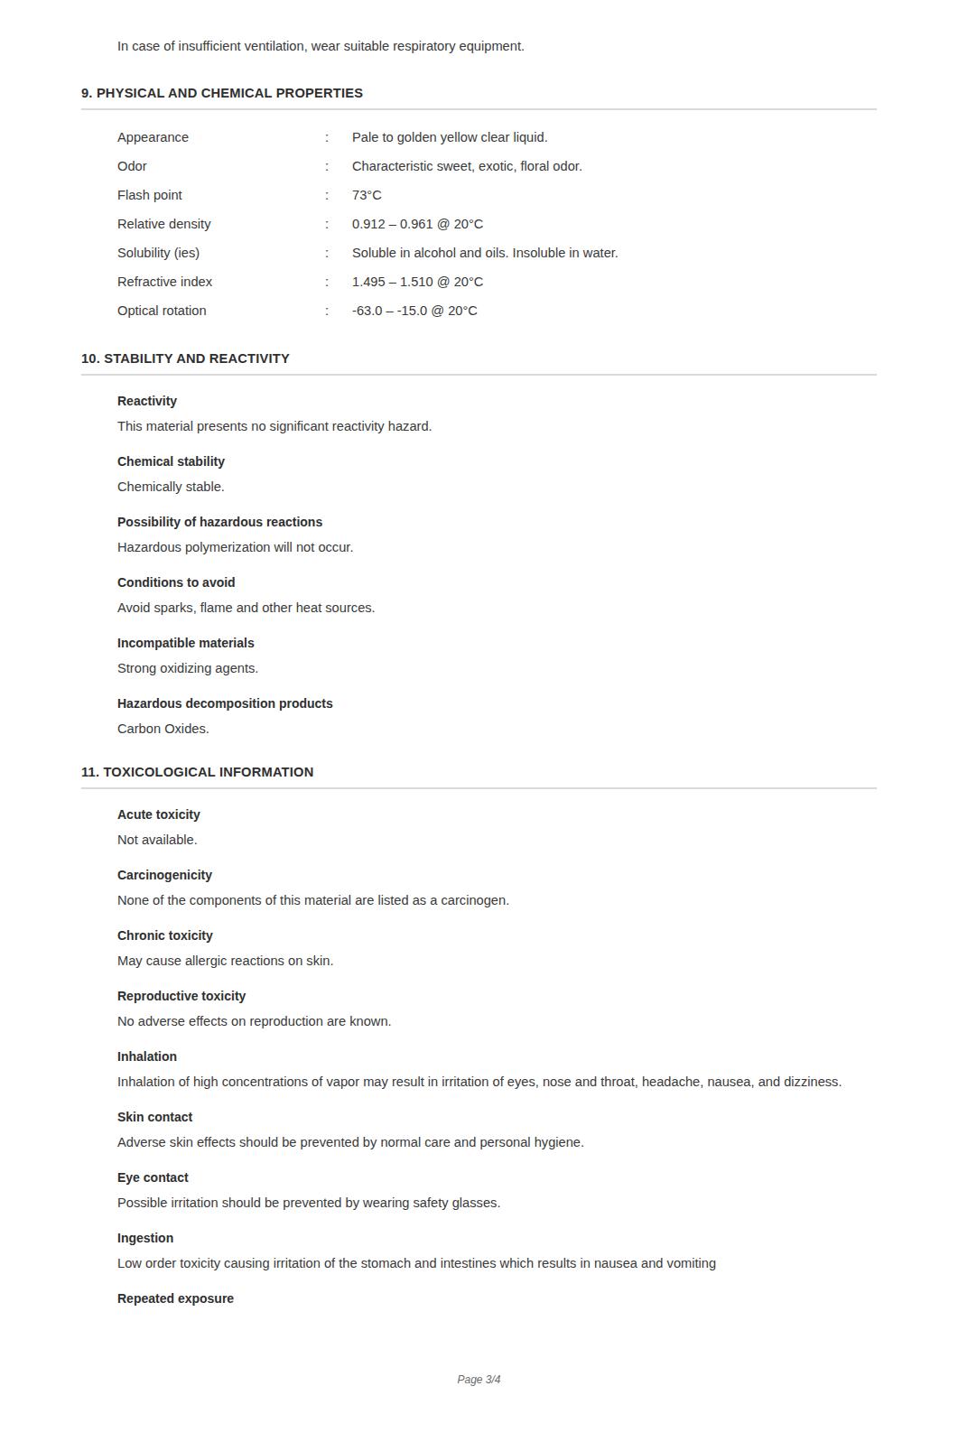In case of insufficient ventilation, wear suitable respiratory equipment.
9. PHYSICAL AND CHEMICAL PROPERTIES
| Appearance | : | Pale to golden yellow clear liquid. |
| Odor | : | Characteristic sweet, exotic, floral odor. |
| Flash point | : | 73°C |
| Relative density | : | 0.912 – 0.961 @ 20°C |
| Solubility (ies) | : | Soluble in alcohol and oils. Insoluble in water. |
| Refractive index | : | 1.495 – 1.510 @ 20°C |
| Optical rotation | : | -63.0 – -15.0 @ 20°C |
10. STABILITY AND REACTIVITY
Reactivity
This material presents no significant reactivity hazard.
Chemical stability
Chemically stable.
Possibility of hazardous reactions
Hazardous polymerization will not occur.
Conditions to avoid
Avoid sparks, flame and other heat sources.
Incompatible materials
Strong oxidizing agents.
Hazardous decomposition products
Carbon Oxides.
11. TOXICOLOGICAL INFORMATION
Acute toxicity
Not available.
Carcinogenicity
None of the components of this material are listed as a carcinogen.
Chronic toxicity
May cause allergic reactions on skin.
Reproductive toxicity
No adverse effects on reproduction are known.
Inhalation
Inhalation of high concentrations of vapor may result in irritation of eyes, nose and throat, headache, nausea, and dizziness.
Skin contact
Adverse skin effects should be prevented by normal care and personal hygiene.
Eye contact
Possible irritation should be prevented by wearing safety glasses.
Ingestion
Low order toxicity causing irritation of the stomach and intestines which results in nausea and vomiting
Repeated exposure
Page 3/4